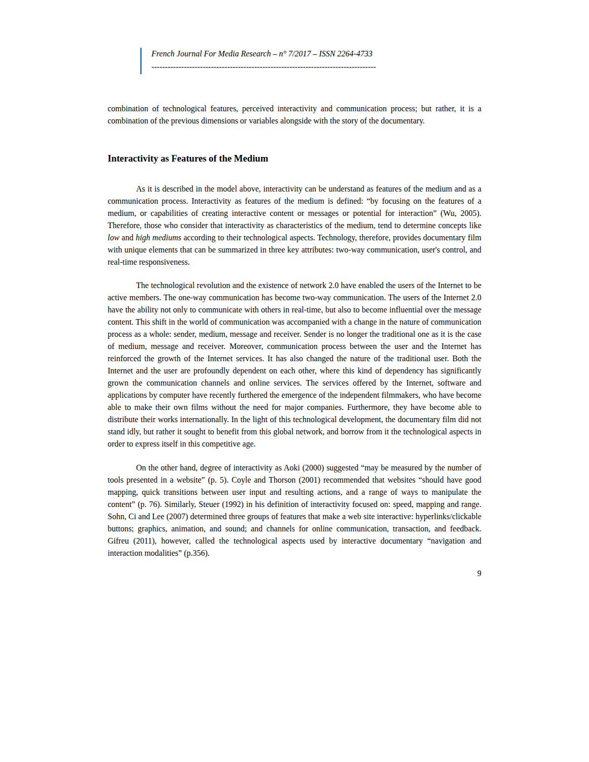French Journal For Media Research – n° 7/2017 – ISSN 2264-4733 -----------------------------------------------------------------------------------
combination of technological features, perceived interactivity and communication process; but rather, it is a combination of the previous dimensions or variables alongside with the story of the documentary.
Interactivity as Features of the Medium
As it is described in the model above, interactivity can be understand as features of the medium and as a communication process. Interactivity as features of the medium is defined: “by focusing on the features of a medium, or capabilities of creating interactive content or messages or potential for interaction” (Wu, 2005). Therefore, those who consider that interactivity as characteristics of the medium, tend to determine concepts like low and high mediums according to their technological aspects. Technology, therefore, provides documentary film with unique elements that can be summarized in three key attributes: two-way communication, user's control, and real-time responsiveness.
The technological revolution and the existence of network 2.0 have enabled the users of the Internet to be active members. The one-way communication has become two-way communication. The users of the Internet 2.0 have the ability not only to communicate with others in real-time, but also to become influential over the message content. This shift in the world of communication was accompanied with a change in the nature of communication process as a whole: sender, medium, message and receiver. Sender is no longer the traditional one as it is the case of medium, message and receiver. Moreover, communication process between the user and the Internet has reinforced the growth of the Internet services. It has also changed the nature of the traditional user. Both the Internet and the user are profoundly dependent on each other, where this kind of dependency has significantly grown the communication channels and online services. The services offered by the Internet, software and applications by computer have recently furthered the emergence of the independent filmmakers, who have become able to make their own films without the need for major companies. Furthermore, they have become able to distribute their works internationally. In the light of this technological development, the documentary film did not stand idly, but rather it sought to benefit from this global network, and borrow from it the technological aspects in order to express itself in this competitive age.
On the other hand, degree of interactivity as Aoki (2000) suggested “may be measured by the number of tools presented in a website” (p. 5). Coyle and Thorson (2001) recommended that websites “should have good mapping, quick transitions between user input and resulting actions, and a range of ways to manipulate the content” (p. 76). Similarly, Steuer (1992) in his definition of interactivity focused on: speed, mapping and range. Sohn, Ci and Lee (2007) determined three groups of features that make a web site interactive: hyperlinks/clickable buttons; graphics, animation, and sound; and channels for online communication, transaction, and feedback. Gifreu (2011), however, called the technological aspects used by interactive documentary “navigation and interaction modalities” (p.356).
9